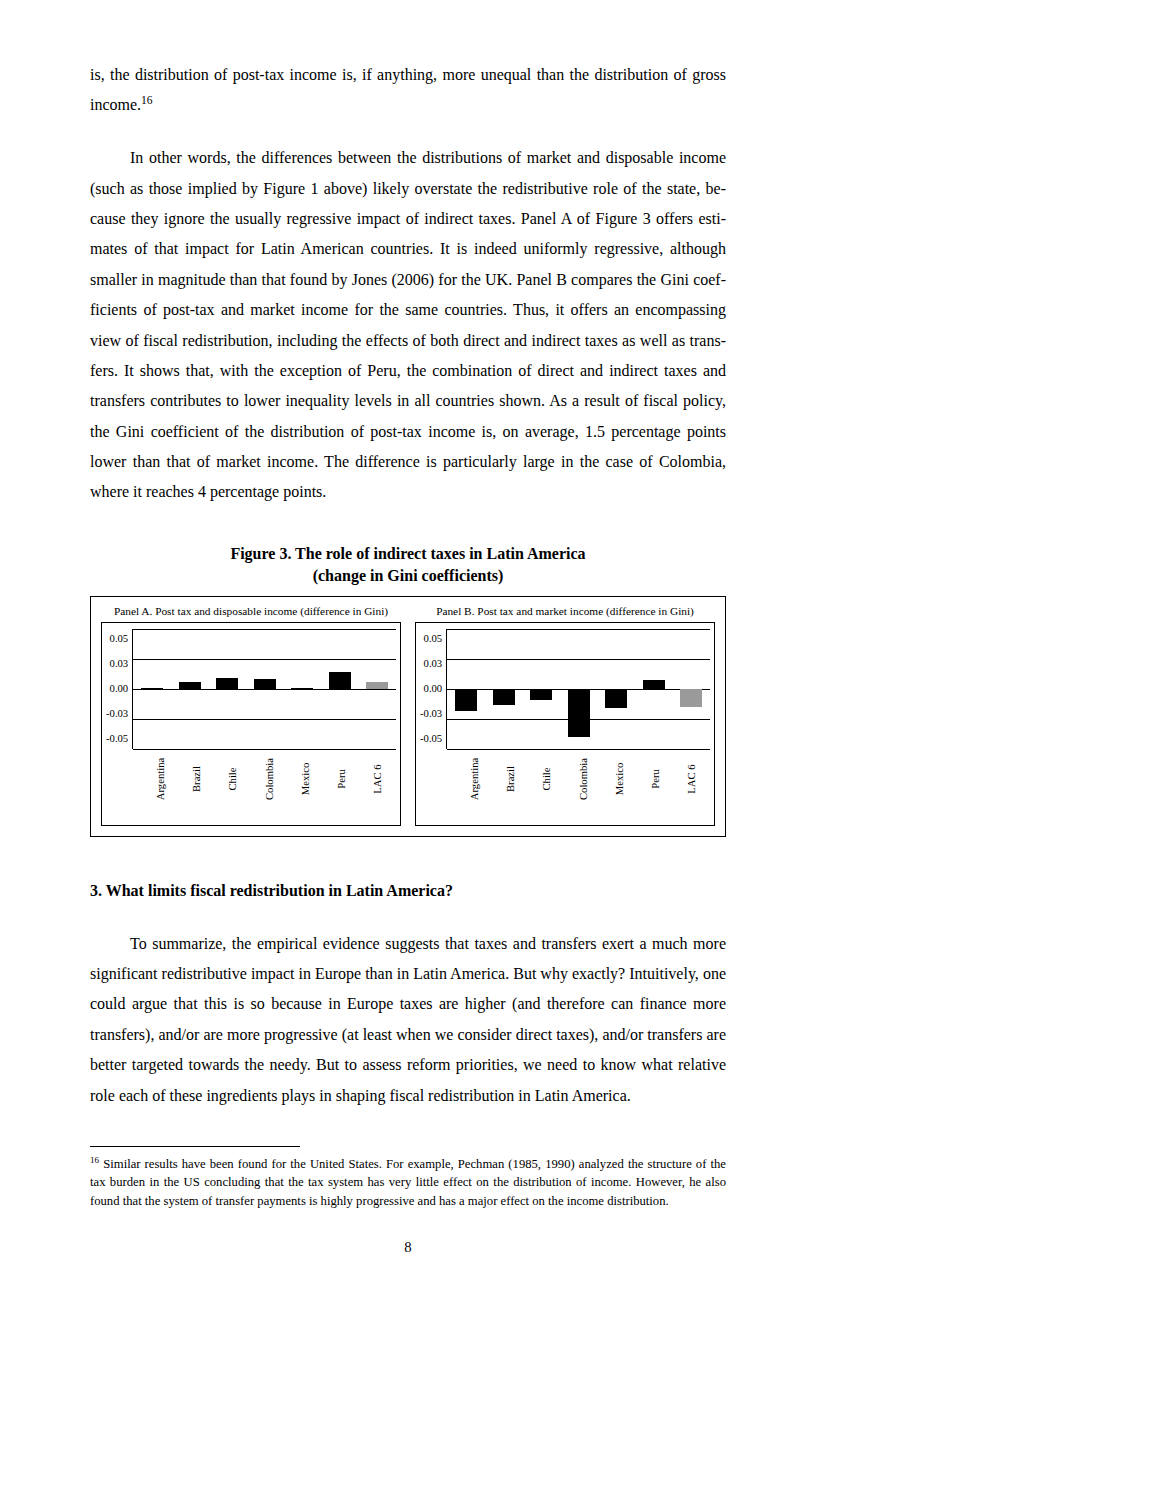is, the distribution of post-tax income is, if anything, more unequal than the distribution of gross income.16
In other words, the differences between the distributions of market and disposable income (such as those implied by Figure 1 above) likely overstate the redistributive role of the state, because they ignore the usually regressive impact of indirect taxes. Panel A of Figure 3 offers estimates of that impact for Latin American countries. It is indeed uniformly regressive, although smaller in magnitude than that found by Jones (2006) for the UK. Panel B compares the Gini coefficients of post-tax and market income for the same countries. Thus, it offers an encompassing view of fiscal redistribution, including the effects of both direct and indirect taxes as well as transfers. It shows that, with the exception of Peru, the combination of direct and indirect taxes and transfers contributes to lower inequality levels in all countries shown. As a result of fiscal policy, the Gini coefficient of the distribution of post-tax income is, on average, 1.5 percentage points lower than that of market income. The difference is particularly large in the case of Colombia, where it reaches 4 percentage points.
Figure 3. The role of indirect taxes in Latin America
(change in Gini coefficients)
Panel A. Post tax and disposable income (difference in Gini)
0.05
0.03
0.00
-0.03
-0.05
Argentina
Brazil
Chile
Colombia
Mexico
Peru
LAC 6
Panel B. Post tax and market income (difference in Gini)
0.05
0.03
0.00
-0.03
-0.05
Argentina
Brazil
Chile
Colombia
Mexico
Peru
LAC 6
3. What limits fiscal redistribution in Latin America?
To summarize, the empirical evidence suggests that taxes and transfers exert a much more significant redistributive impact in Europe than in Latin America. But why exactly? Intuitively, one could argue that this is so because in Europe taxes are higher (and therefore can finance more transfers), and/or are more progressive (at least when we consider direct taxes), and/or transfers are better targeted towards the needy. But to assess reform priorities, we need to know what relative role each of these ingredients plays in shaping fiscal redistribution in Latin America.
16 Similar results have been found for the United States. For example, Pechman (1985, 1990) analyzed the structure of the tax burden in the US concluding that the tax system has very little effect on the distribution of income. However, he also found that the system of transfer payments is highly progressive and has a major effect on the income distribution.
8